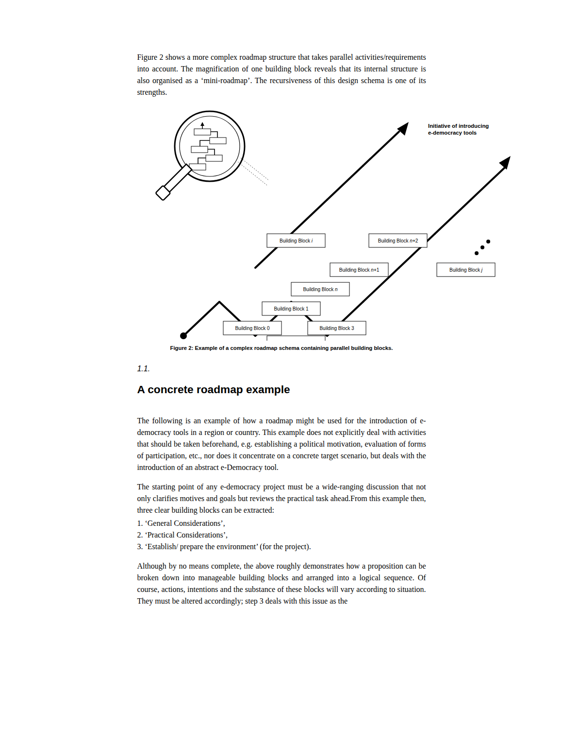Figure 2 shows a more complex roadmap structure that takes parallel activities/requirements into account. The magnification of one building block reveals that its internal structure is also organised as a ‘mini-roadmap’. The recursiveness of this design schema is one of its strengths.
Building Block 0 Building Block 2 Building Block 3 Building Block 1 Building Block n Building Block n+1 Building Block i Building Block n+2 Building Block j Initiative of introducing e-democracy tools
Figure 2: Example of a complex roadmap schema containing parallel building blocks.
1.1.
A concrete roadmap example
The following is an example of how a roadmap might be used for the introduction of e-democracy tools in a region or country. This example does not explicitly deal with activities that should be taken beforehand, e.g. establishing a political motivation, evaluation of forms of participation, etc., nor does it concentrate on a concrete target scenario, but deals with the introduction of an abstract e-Democracy tool.
The starting point of any e-democracy project must be a wide-ranging discussion that not only clarifies motives and goals but reviews the practical task ahead.From this example then, three clear building blocks can be extracted:
1. ‘General Considerations’,
2. ‘Practical Considerations’,
3. ‘Establish/ prepare the environment’ (for the project).
Although by no means complete, the above roughly demonstrates how a proposition can be broken down into manageable building blocks and arranged into a logical sequence. Of course, actions, intentions and the substance of these blocks will vary according to situation. They must be altered accordingly; step 3 deals with this issue as the